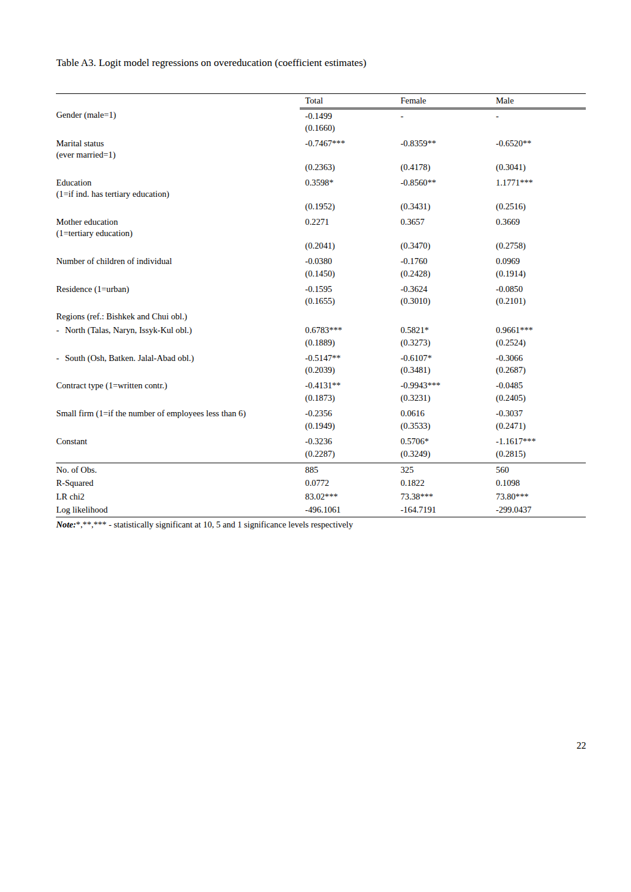Table A3. Logit model regressions on overeducation (coefficient estimates)
| | Total | Female | Male |
| Gender (male=1) | -0.1499 | - | - |
| | (0.1660) | | |
| Marital status (ever married=1) | -0.7467*** | -0.8359** | -0.6520** |
| | (0.2363) | (0.4178) | (0.3041) |
| Education (1=if ind. has tertiary education) | 0.3598* | -0.8560** | 1.1771*** |
| | (0.1952) | (0.3431) | (0.2516) |
| Mother education (1=tertiary education) | 0.2271 | 0.3657 | 0.3669 |
| | (0.2041) | (0.3470) | (0.2758) |
| Number of children of individual | -0.0380 | -0.1760 | 0.0969 |
| | (0.1450) | (0.2428) | (0.1914) |
| Residence (1=urban) | -0.1595 | -0.3624 | -0.0850 |
| | (0.1655) | (0.3010) | (0.2101) |
| Regions (ref.: Bishkek and Chui obl.) | | | |
| - North (Talas, Naryn, Issyk-Kul obl.) | 0.6783*** | 0.5821* | 0.9661*** |
| | (0.1889) | (0.3273) | (0.2524) |
| - South (Osh, Batken. Jalal-Abad obl.) | -0.5147** | -0.6107* | -0.3066 |
| | (0.2039) | (0.3481) | (0.2687) |
| Contract type (1=written contr.) | -0.4131** | -0.9943*** | -0.0485 |
| | (0.1873) | (0.3231) | (0.2405) |
| Small firm (1=if the number of employees less than 6) | -0.2356 | 0.0616 | -0.3037 |
| | (0.1949) | (0.3533) | (0.2471) |
| Constant | -0.3236 | 0.5706* | -1.1617*** |
| | (0.2287) | (0.3249) | (0.2815) |
| No. of Obs. | 885 | 325 | 560 |
| R-Squared | 0.0772 | 0.1822 | 0.1098 |
| LR chi2 | 83.02*** | 73.38*** | 73.80*** |
| Log likelihood | -496.1061 | -164.7191 | -299.0437 |
Note:*,**,*** - statistically significant at 10, 5 and 1 significance levels respectively
22